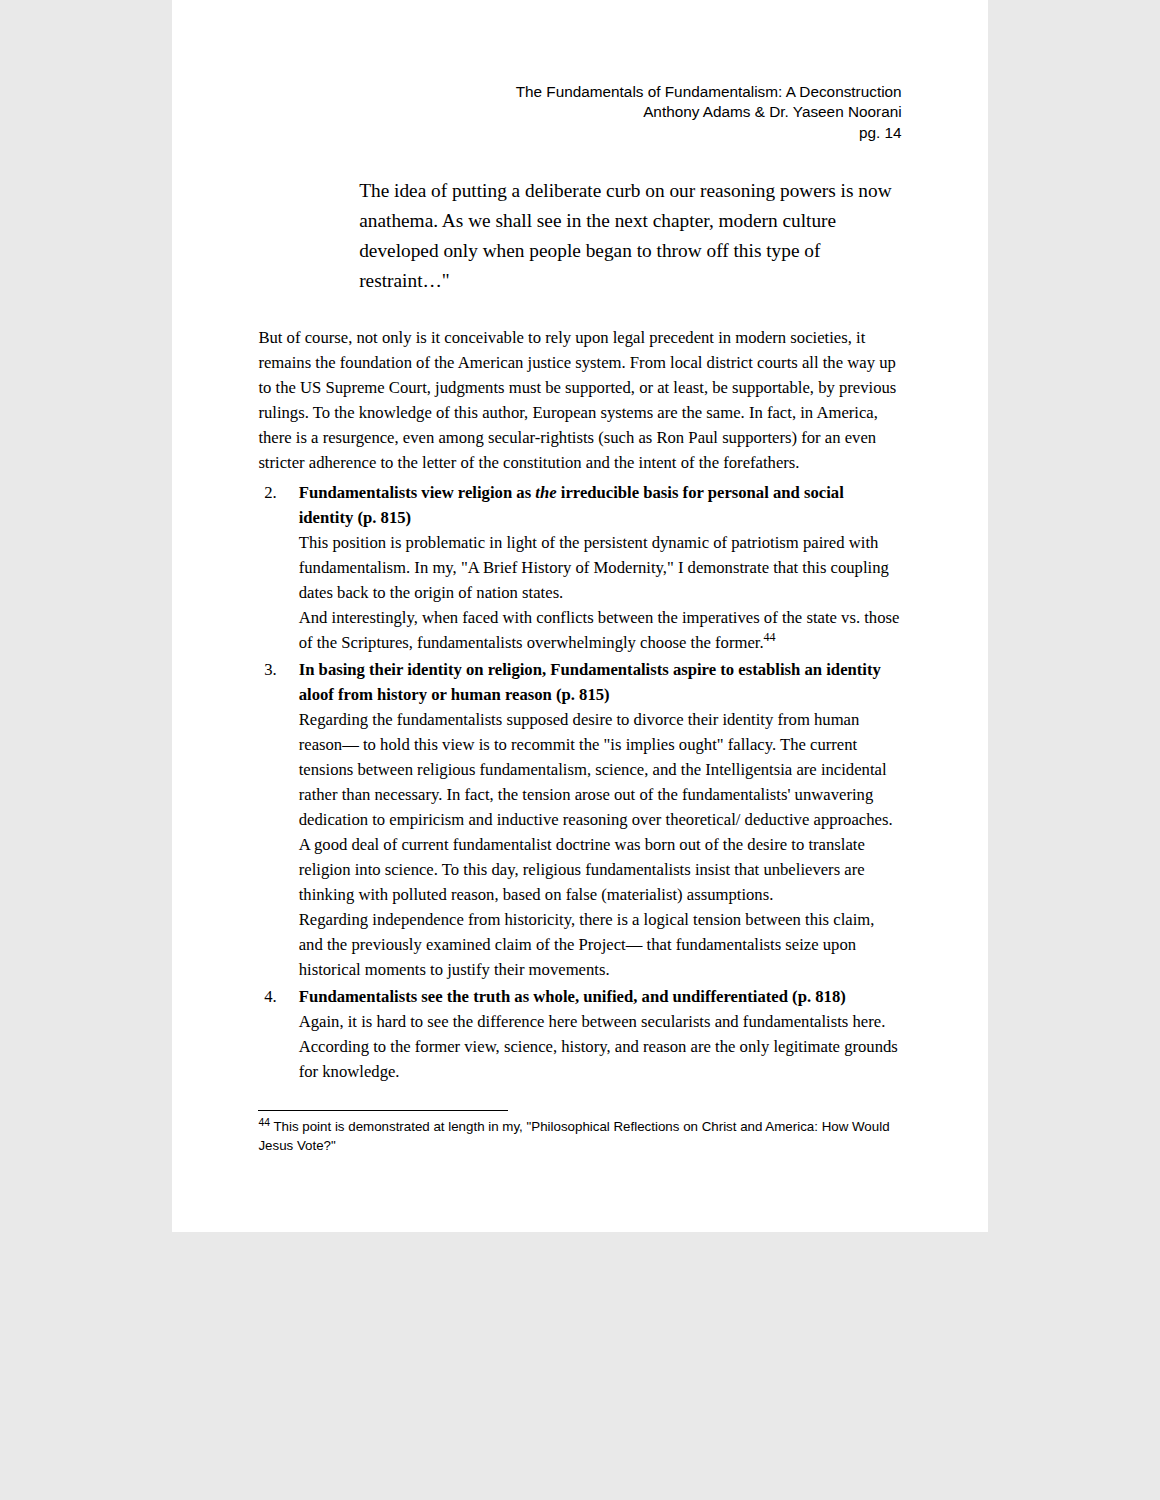The Fundamentals of Fundamentalism: A Deconstruction Anthony Adams & Dr. Yaseen Noorani pg. 14
The idea of putting a deliberate curb on our reasoning powers is now anathema. As we shall see in the next chapter, modern culture developed only when people began to throw off this type of restraint…"
But of course, not only is it conceivable to rely upon legal precedent in modern societies, it remains the foundation of the American justice system. From local district courts all the way up to the US Supreme Court, judgments must be supported, or at least, be supportable, by previous rulings. To the knowledge of this author, European systems are the same. In fact, in America, there is a resurgence, even among secular-rightists (such as Ron Paul supporters) for an even stricter adherence to the letter of the constitution and the intent of the forefathers.
Fundamentalists view religion as the irreducible basis for personal and social identity (p. 815)
This position is problematic in light of the persistent dynamic of patriotism paired with fundamentalism. In my, "A Brief History of Modernity," I demonstrate that this coupling dates back to the origin of nation states.
And interestingly, when faced with conflicts between the imperatives of the state vs. those of the Scriptures, fundamentalists overwhelmingly choose the former.44
In basing their identity on religion, Fundamentalists aspire to establish an identity aloof from history or human reason (p. 815)
Regarding the fundamentalists supposed desire to divorce their identity from human reason— to hold this view is to recommit the "is implies ought" fallacy. The current tensions between religious fundamentalism, science, and the Intelligentsia are incidental rather than necessary. In fact, the tension arose out of the fundamentalists' unwavering dedication to empiricism and inductive reasoning over theoretical/ deductive approaches. A good deal of current fundamentalist doctrine was born out of the desire to translate religion into science. To this day, religious fundamentalists insist that unbelievers are thinking with polluted reason, based on false (materialist) assumptions.
Regarding independence from historicity, there is a logical tension between this claim, and the previously examined claim of the Project— that fundamentalists seize upon historical moments to justify their movements.
Fundamentalists see the truth as whole, unified, and undifferentiated (p. 818)
Again, it is hard to see the difference here between secularists and fundamentalists here. According to the former view, science, history, and reason are the only legitimate grounds for knowledge.
44 This point is demonstrated at length in my, "Philosophical Reflections on Christ and America: How Would Jesus Vote?"